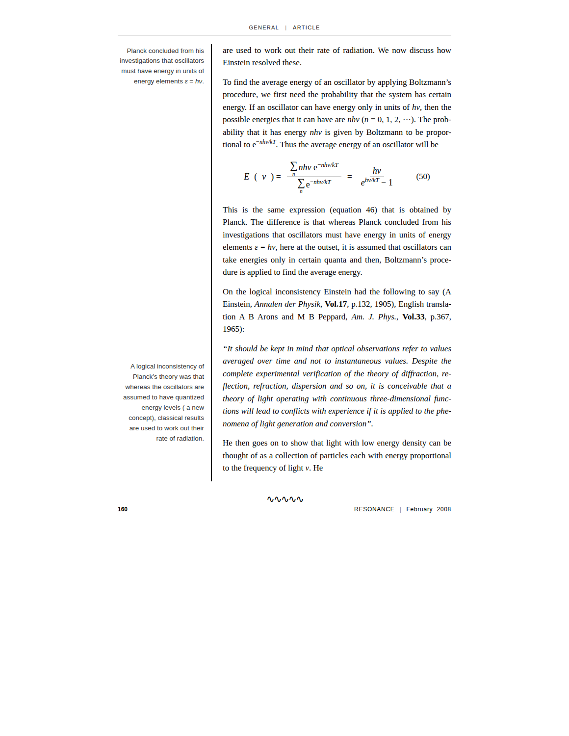GENERAL | ARTICLE
Planck concluded from his investigations that oscillators must have energy in units of energy elements ε = hν.
A logical inconsistency of Planck’s theory was that whereas the oscillators are assumed to have quantized energy levels ( a new concept), classical results are used to work out their rate of radiation.
are used to work out their rate of radiation. We now discuss how Einstein resolved these.
To find the average energy of an oscillator by applying Boltzmann’s procedure, we first need the probability that the system has certain energy. If an oscillator can have energy only in units of hν, then the possible energies that it can have are nhν (n = 0, 1, 2, ···). The probability that it has energy nhν is given by Boltzmann to be proportional to e−nhν/kT. Thus the average energy of an oscillator will be
E(ν) = ∑n nhν e−nhν/kT ∑ne−nhν/kT = hν ehν/kT − 1
(50)
This is the same expression (equation 46) that is obtained by Planck. The difference is that whereas Planck concluded from his investigations that oscillators must have energy in units of energy elements ε = hν, here at the outset, it is assumed that oscillators can take energies only in certain quanta and then, Boltzmann’s procedure is applied to find the average energy.
On the logical inconsistency Einstein had the following to say (A Einstein, Annalen der Physik, Vol.17, p.132, 1905), English translation A B Arons and M B Peppard, Am. J. Phys., Vol.33, p.367, 1965):
“It should be kept in mind that optical observations refer to values averaged over time and not to instantaneous values. Despite the complete experimental verification of the theory of diffraction, reflection, refraction, dispersion and so on, it is conceivable that a theory of light operating with continuous three-dimensional functions will lead to conflicts with experience if it is applied to the phenomena of light generation and conversion”.
He then goes on to show that light with low energy density can be thought of as a collection of particles each with energy proportional to the frequency of light ν. He
∿∿∿∿∿
160 RESONANCE | February 2008